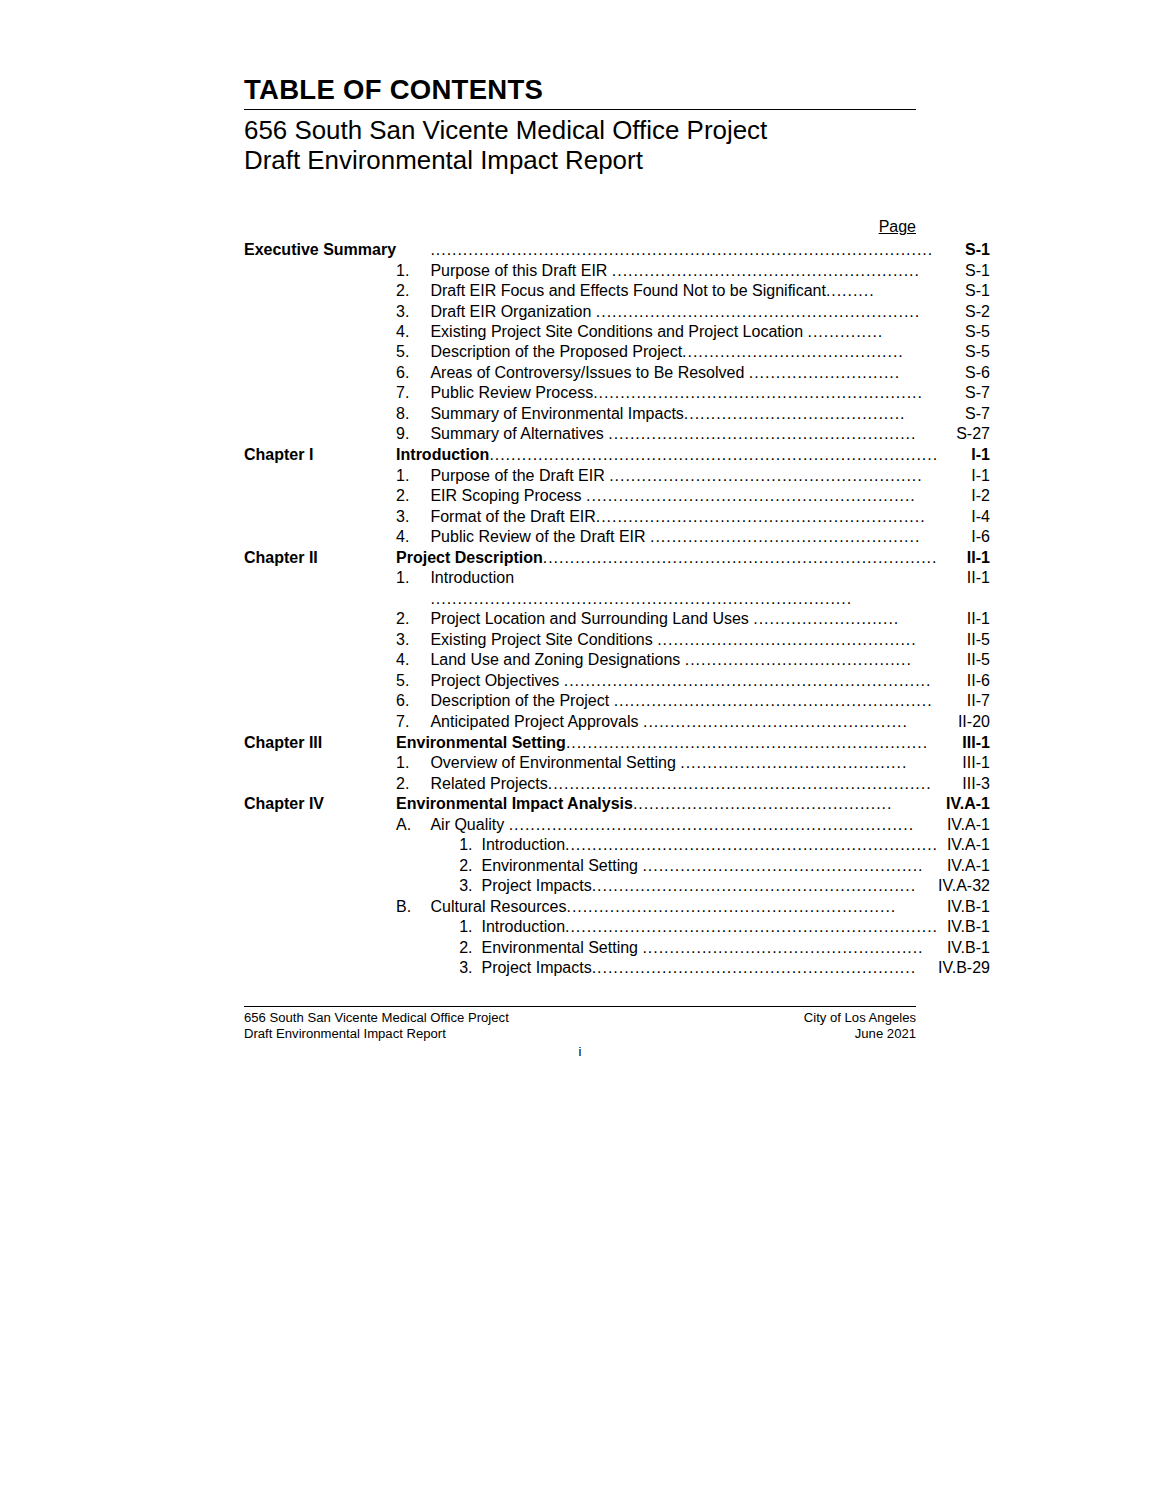TABLE OF CONTENTS
656 South San Vicente Medical Office Project
Draft Environmental Impact Report
Page
| Executive Summary | | ............................................................................................. | S-1 |
| | 1. | Purpose of this Draft EIR ......................................................... | S-1 |
| | 2. | Draft EIR Focus and Effects Found Not to be Significant ......... | S-1 |
| | 3. | Draft EIR Organization ............................................................ | S-2 |
| | 4. | Existing Project Site Conditions and Project Location .............. | S-5 |
| | 5. | Description of the Proposed Project ......................................... | S-5 |
| | 6. | Areas of Controversy/Issues to Be Resolved ............................ | S-6 |
| | 7. | Public Review Process ............................................................. | S-7 |
| | 8. | Summary of Environmental Impacts ......................................... | S-7 |
| | 9. | Summary of Alternatives ......................................................... | S-27 |
| Chapter I | Introduction ................................................................................... | I-1 |
| | 1. | Purpose of the Draft EIR .......................................................... | I-1 |
| | 2. | EIR Scoping Process ............................................................. | I-2 |
| | 3. | Format of the Draft EIR ............................................................. | I-4 |
| | 4. | Public Review of the Draft EIR .................................................. | I-6 |
| Chapter II | Project Description ......................................................................... | II-1 |
| | 1. | Introduction .............................................................................. | II-1 |
| | 2. | Project Location and Surrounding Land Uses ........................... | II-1 |
| | 3. | Existing Project Site Conditions ................................................ | II-5 |
| | 4. | Land Use and Zoning Designations .......................................... | II-5 |
| | 5. | Project Objectives .................................................................... | II-6 |
| | 6. | Description of the Project ........................................................... | II-7 |
| | 7. | Anticipated Project Approvals ................................................. | II-20 |
| Chapter III | Environmental Setting ................................................................... | III-1 |
| | 1. | Overview of Environmental Setting .......................................... | III-1 |
| | 2. | Related Projects ....................................................................... | III-3 |
| Chapter IV | Environmental Impact Analysis ................................................ | IV.A-1 |
| | A. | Air Quality ........................................................................... | IV.A-1 |
| | | 1. Introduction ..................................................................... | IV.A-1 |
| | | 2. Environmental Setting .................................................... | IV.A-1 |
| | | 3. Project Impacts ............................................................ | IV.A-32 |
| | B. | Cultural Resources ............................................................. | IV.B-1 |
| | | 1. Introduction ..................................................................... | IV.B-1 |
| | | 2. Environmental Setting .................................................... | IV.B-1 |
| | | 3. Project Impacts ............................................................ | IV.B-29 |
656 South San Vicente Medical Office Project
Draft Environmental Impact Report
City of Los Angeles
June 2021
i